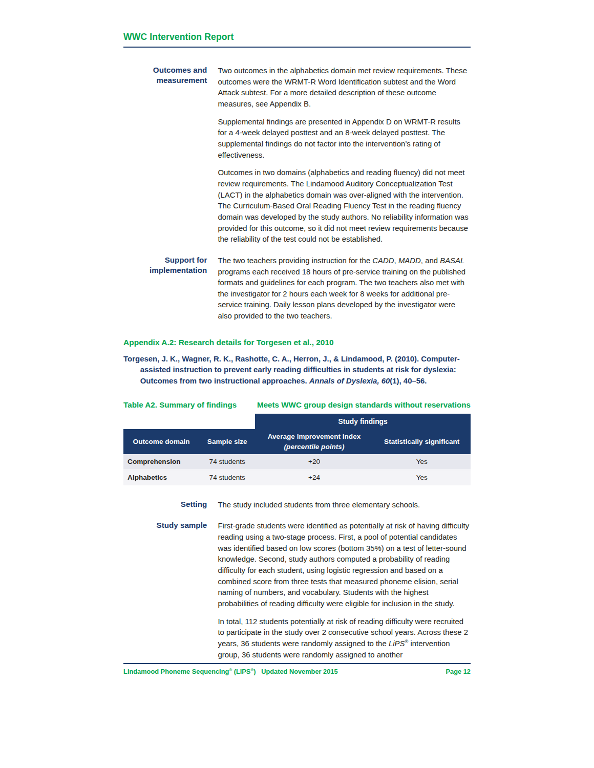WWC Intervention Report
Outcomes and
measurement
Two outcomes in the alphabetics domain met review requirements. These outcomes were the WRMT-R Word Identification subtest and the Word Attack subtest. For a more detailed description of these outcome measures, see Appendix B.
Supplemental findings are presented in Appendix D on WRMT-R results for a 4-week delayed posttest and an 8-week delayed posttest. The supplemental findings do not factor into the intervention’s rating of effectiveness.
Outcomes in two domains (alphabetics and reading fluency) did not meet review requirements. The Lindamood Auditory Conceptualization Test (LACT) in the alphabetics domain was over-aligned with the intervention. The Curriculum-Based Oral Reading Fluency Test in the reading fluency domain was developed by the study authors. No reliability information was provided for this outcome, so it did not meet review requirements because the reliability of the test could not be established.
Support for
implementation
The two teachers providing instruction for the CADD, MADD, and BASAL programs each received 18 hours of pre-service training on the published formats and guidelines for each program. The two teachers also met with the investigator for 2 hours each week for 8 weeks for additional pre-service training. Daily lesson plans developed by the investigator were also provided to the two teachers.
Appendix A.2: Research details for Torgesen et al., 2010
Torgesen, J. K., Wagner, R. K., Rashotte, C. A., Herron, J., & Lindamood, P. (2010). Computer-assisted instruction to prevent early reading difficulties in students at risk for dyslexia: Outcomes from two instructional approaches. Annals of Dyslexia, 60(1), 40–56.
Table A2. Summary of findings
Meets WWC group design standards without reservations
| | Study findings |
| --- | --- |
| Outcome domain | Sample size | Average improvement index (percentile points) | Statistically significant |
| Comprehension | 74 students | +20 | Yes |
| Alphabetics | 74 students | +24 | Yes |
Setting
The study included students from three elementary schools.
Study sample
First-grade students were identified as potentially at risk of having difficulty reading using a two-stage process. First, a pool of potential candidates was identified based on low scores (bottom 35%) on a test of letter-sound knowledge. Second, study authors computed a probability of reading difficulty for each student, using logistic regression and based on a combined score from three tests that measured phoneme elision, serial naming of numbers, and vocabulary. Students with the highest probabilities of reading difficulty were eligible for inclusion in the study.
In total, 112 students potentially at risk of reading difficulty were recruited to participate in the study over 2 consecutive school years. Across these 2 years, 36 students were randomly assigned to the LiPS® intervention group, 36 students were randomly assigned to another
Lindamood Phoneme Sequencing® (LiPS®) Updated November 2015
Page 12